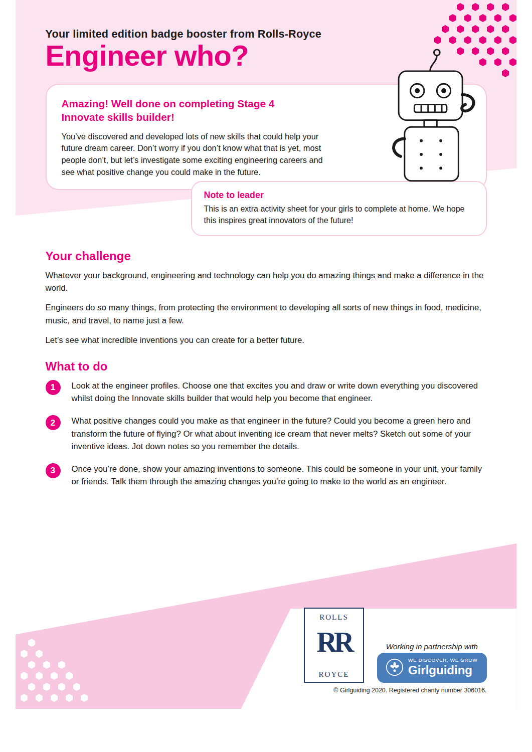Your limited edition badge booster from Rolls-Royce
Engineer who?
Amazing! Well done on completing Stage 4
Innovate skills builder!
You’ve discovered and developed lots of new skills that could help your future dream career. Don’t worry if you don’t know what that is yet, most people don’t, but let’s investigate some exciting engineering careers and see what positive change you could make in the future.
Note to leader
This is an extra activity sheet for your girls to complete at home. We hope this inspires great innovators of the future!
Your challenge
Whatever your background, engineering and technology can help you do amazing things and make a difference in the world.
Engineers do so many things, from protecting the environment to developing all sorts of new things in food, medicine, music, and travel, to name just a few.
Let’s see what incredible inventions you can create for a better future.
What to do
Look at the engineer profiles. Choose one that excites you and draw or write down everything you discovered whilst doing the Innovate skills builder that would help you become that engineer.
What positive changes could you make as that engineer in the future? Could you become a green hero and transform the future of flying? Or what about inventing ice cream that never melts? Sketch out some of your inventive ideas. Jot down notes so you remember the details.
Once you’re done, show your amazing inventions to someone. This could be someone in your unit, your family or friends. Talk them through the amazing changes you’re going to make to the world as an engineer.
ROLLS RR ROYCE
Working in partnership with
We discover, we grow Girlguiding
© Girlguiding 2020. Registered charity number 306016.